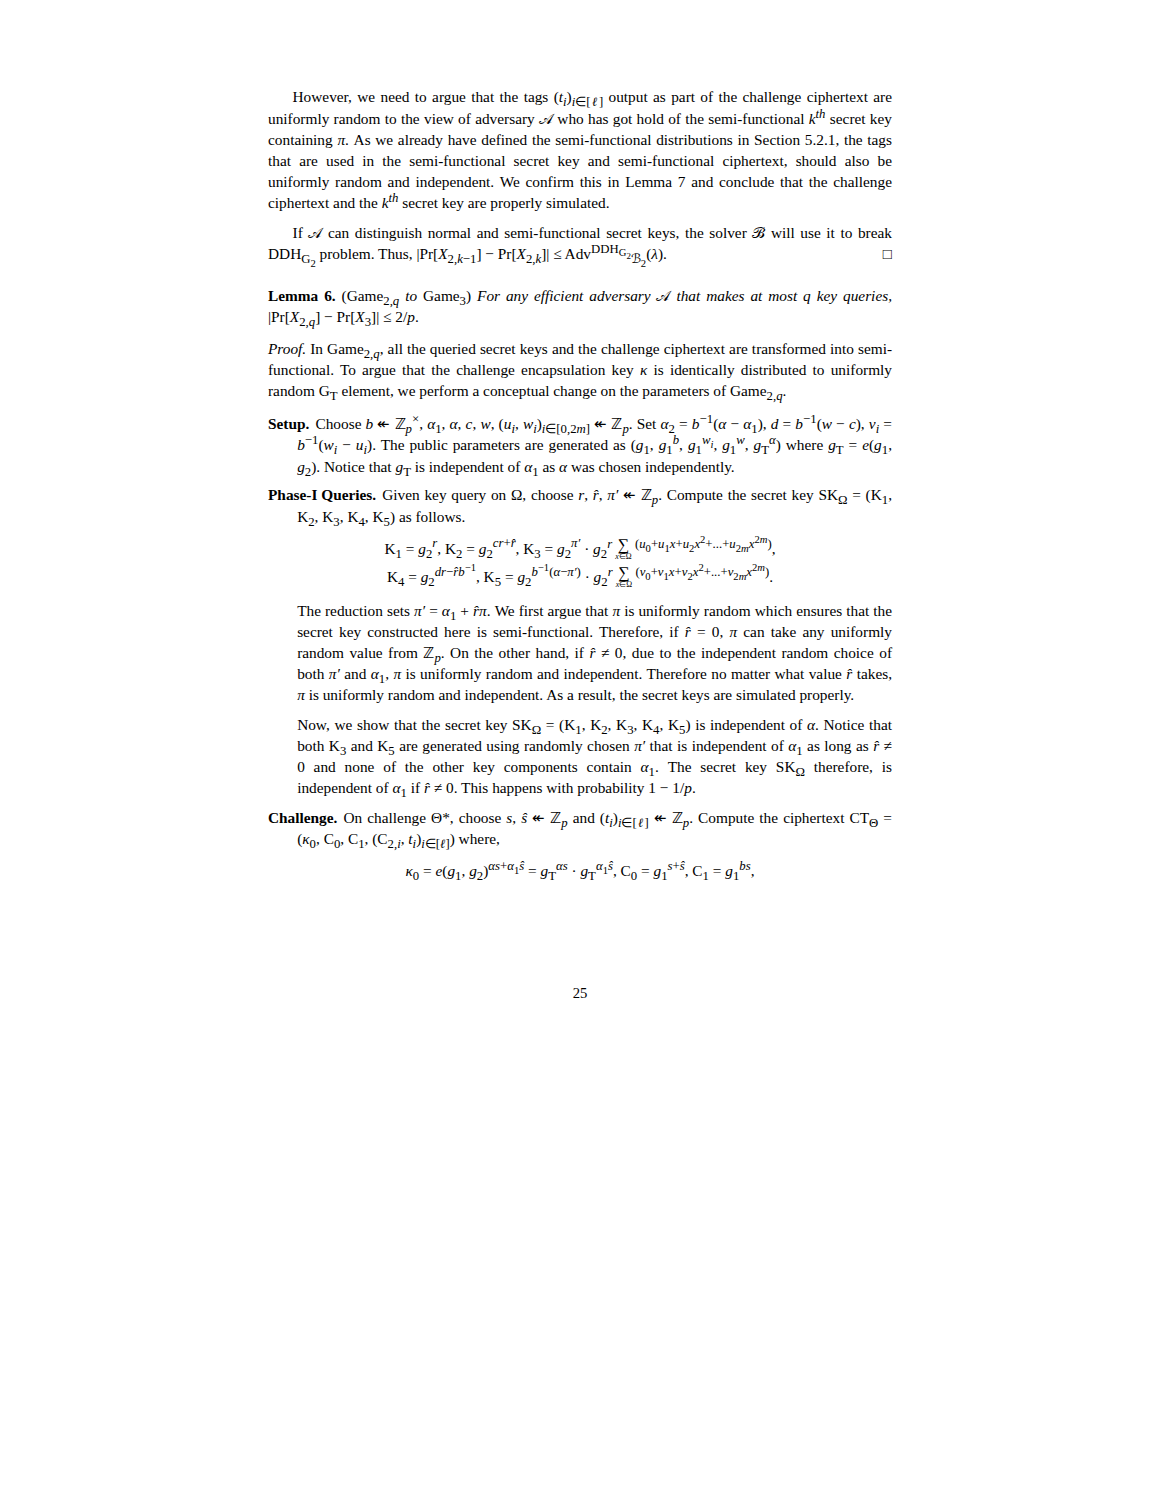However, we need to argue that the tags (ti)i∈[ℓ] output as part of the challenge ciphertext are uniformly random to the view of adversary 𝒜 who has got hold of the semi-functional kth secret key containing π. As we already have defined the semi-functional distributions in Section 5.2.1, the tags that are used in the semi-functional secret key and semi-functional ciphertext, should also be uniformly random and independent. We confirm this in Lemma 7 and conclude that the challenge ciphertext and the kth secret key are properly simulated.
If 𝒜 can distinguish normal and semi-functional secret keys, the solver ℬ will use it to break DDHG2 problem. Thus, |Pr[X2,k−1] − Pr[X2,k]| ≤ AdvDDHG2ℬ2(λ). □
Lemma 6. (Game2,q to Game3) For any efficient adversary 𝒜 that makes at most q key queries, |Pr[X2,q] − Pr[X3]| ≤ 2/p.
Proof. In Game2,q, all the queried secret keys and the challenge ciphertext are transformed into semi-functional. To argue that the challenge encapsulation key κ is identically distributed to uniformly random GT element, we perform a conceptual change on the parameters of Game2,q.
Setup.
Choose b ↞ ℤp×, α1, α, c, w, (ui, wi)i∈[0,2m] ↞ ℤp. Set α2 = b−1(α − α1), d = b−1(w − c), vi = b−1(wi − ui). The public parameters are generated as (g1, g1b, g1wi, g1w, gTα) where gT = e(g1, g2). Notice that gT is independent of α1 as α was chosen independently.
Phase-I Queries.
Given key query on Ω, choose r, r̂, π′ ↞ ℤp. Compute the secret key SKΩ = (K1, K2, K3, K4, K5) as follows.
K1 = g2r, K2 = g2cr+r̂, K3 = g2π′ · g2r ∑x∈Ω (u0+u1x+u2x2+...+u2mx2m), K4 = g2dr−r̂b−1, K5 = g2b−1(α−π′) · g2r ∑x∈Ω (v0+v1x+v2x2+...+v2mx2m).
The reduction sets π′ = α1 + r̂π. We first argue that π is uniformly random which ensures that the secret key constructed here is semi-functional. Therefore, if r̂ = 0, π can take any uniformly random value from ℤp. On the other hand, if r̂ ≠ 0, due to the independent random choice of both π′ and α1, π is uniformly random and independent. Therefore no matter what value r̂ takes, π is uniformly random and independent. As a result, the secret keys are simulated properly.
Now, we show that the secret key SKΩ = (K1, K2, K3, K4, K5) is independent of α. Notice that both K3 and K5 are generated using randomly chosen π′ that is independent of α1 as long as r̂ ≠ 0 and none of the other key components contain α1. The secret key SKΩ therefore, is independent of α1 if r̂ ≠ 0. This happens with probability 1 − 1/p.
Challenge.
On challenge Θ*, choose s, ŝ ↞ ℤp and (ti)i∈[ℓ] ↞ ℤp. Compute the ciphertext CTΘ = (κ0, C0, C1, (C2,i, ti)i∈[ℓ]) where,
κ0 = e(g1, g2)αs+α1ŝ = gTαs · gTα1ŝ, C0 = g1s+ŝ, C1 = g1bs,
25